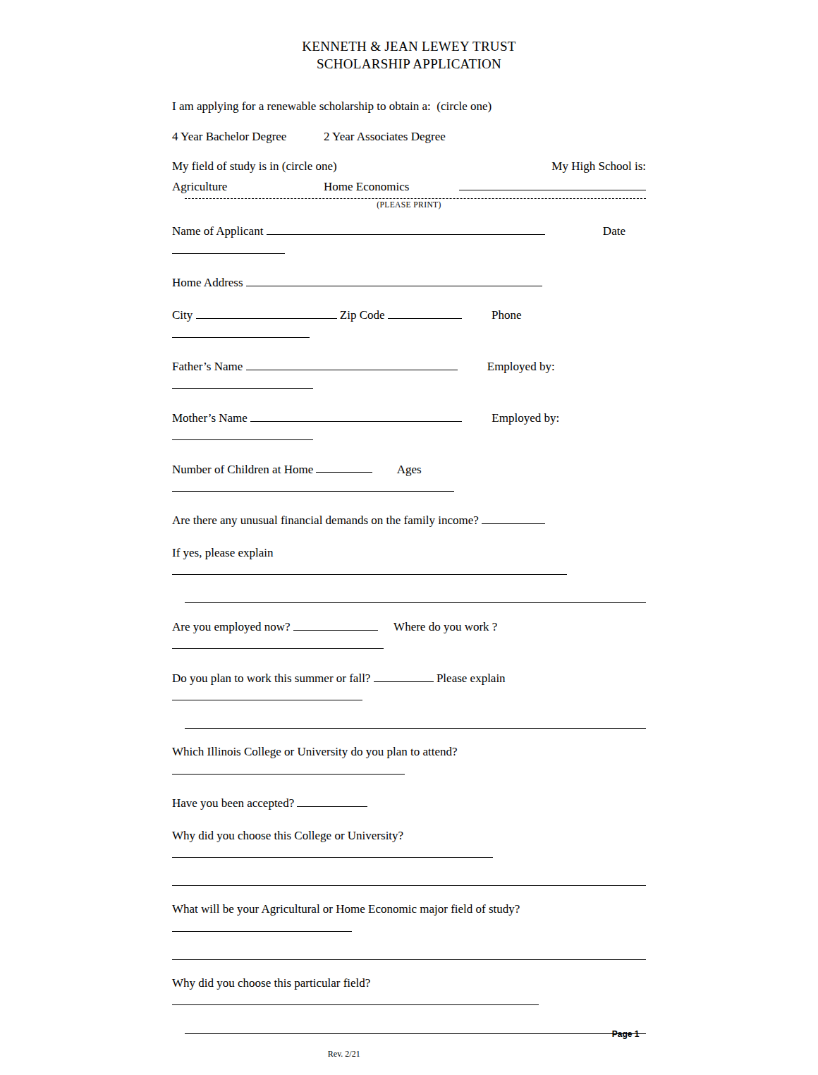KENNETH & JEAN LEWEY TRUST
SCHOLARSHIP APPLICATION
I am applying for a renewable scholarship to obtain a: (circle one)
4 Year Bachelor Degree2 Year Associates Degree
My field of study is in (circle one) My High School is:
Agriculture Home Economics
(PLEASE PRINT)
Name of Applicant Date
Home Address
City Zip Code Phone
Father’s Name Employed by:
Mother’s Name Employed by:
Number of Children at Home Ages
Are there any unusual financial demands on the family income?
If yes, please explain
Are you employed now? Where do you work ?
Do you plan to work this summer or fall? Please explain
Which Illinois College or University do you plan to attend?
Have you been accepted?
Why did you choose this College or University?
What will be your Agricultural or Home Economic major field of study?
Why did you choose this particular field?
Rev. 2/21 Page 1